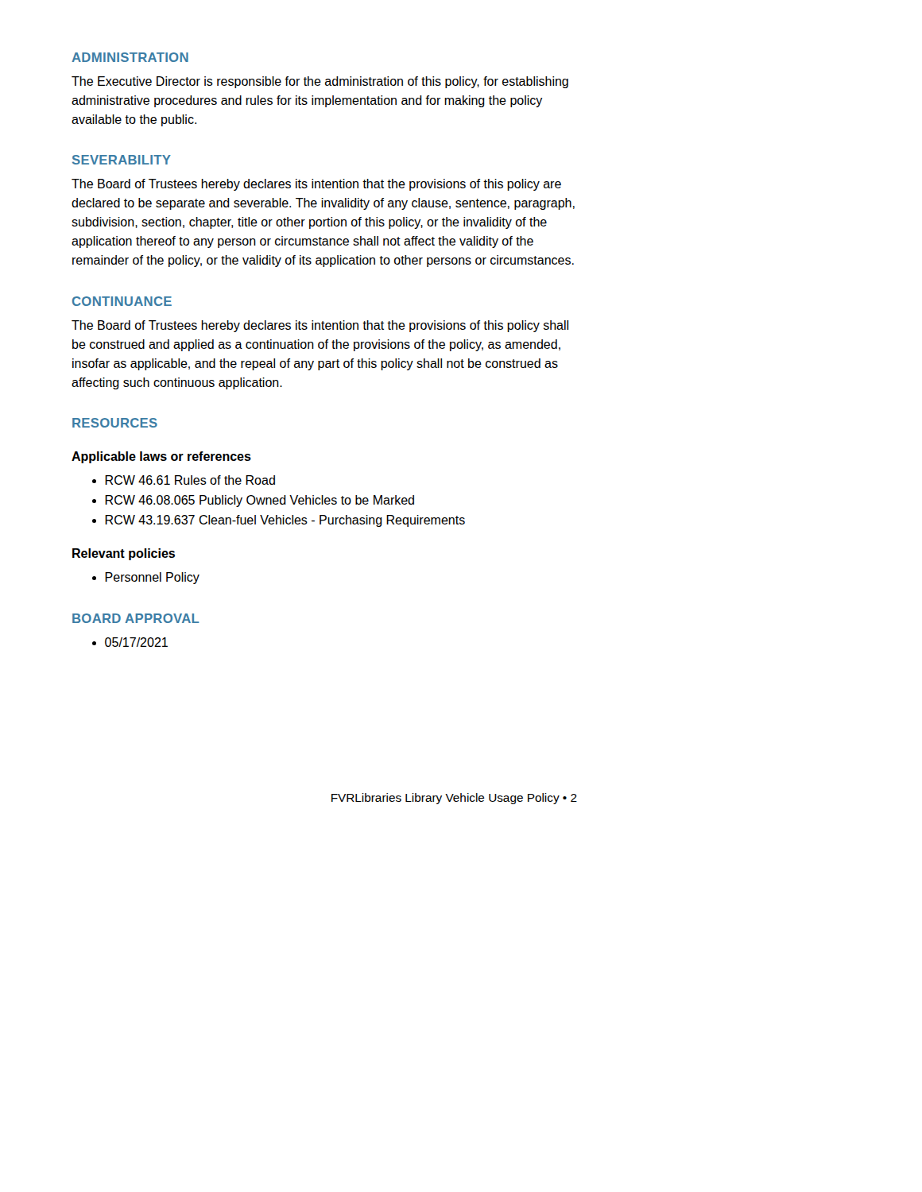Administration
The Executive Director is responsible for the administration of this policy, for establishing administrative procedures and rules for its implementation and for making the policy available to the public.
Severability
The Board of Trustees hereby declares its intention that the provisions of this policy are declared to be separate and severable. The invalidity of any clause, sentence, paragraph, subdivision, section, chapter, title or other portion of this policy, or the invalidity of the application thereof to any person or circumstance shall not affect the validity of the remainder of the policy, or the validity of its application to other persons or circumstances.
Continuance
The Board of Trustees hereby declares its intention that the provisions of this policy shall be construed and applied as a continuation of the provisions of the policy, as amended, insofar as applicable, and the repeal of any part of this policy shall not be construed as affecting such continuous application.
Resources
Applicable laws or references
RCW 46.61 Rules of the Road
RCW 46.08.065 Publicly Owned Vehicles to be Marked
RCW 43.19.637 Clean-fuel Vehicles - Purchasing Requirements
Relevant policies
Personnel Policy
Board Approval
05/17/2021
FVRLibraries Library Vehicle Usage Policy • 2